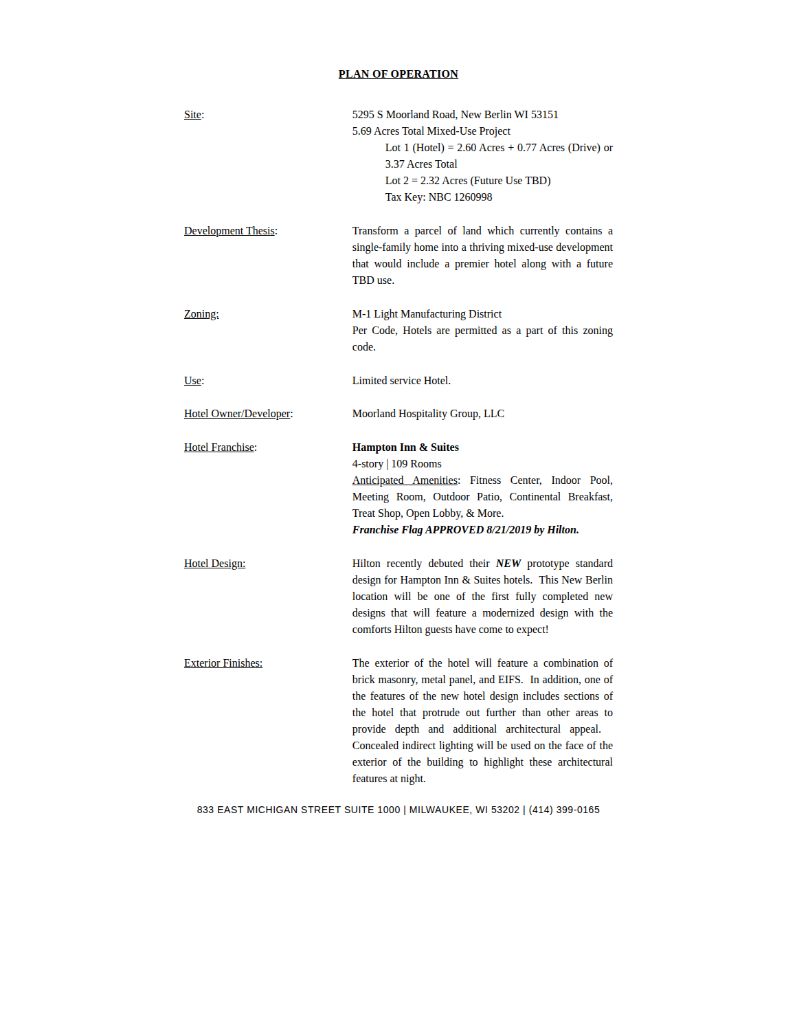PLAN OF OPERATION
| Site : | 5295 S Moorland Road, New Berlin WI 53151 5.69 Acres Total Mixed-Use Project Lot 1 (Hotel) = 2.60 Acres + 0.77 Acres (Drive) or 3.37 Acres Total Lot 2 = 2.32 Acres (Future Use TBD) Tax Key: NBC 1260998 |
| Development Thesis : | Transform a parcel of land which currently contains a single-family home into a thriving mixed-use development that would include a premier hotel along with a future TBD use. |
| Zoning: | M-1 Light Manufacturing District Per Code, Hotels are permitted as a part of this zoning code. |
| Use : | Limited service Hotel. |
| Hotel Owner/Developer : | Moorland Hospitality Group, LLC |
| Hotel Franchise : | Hampton Inn & Suites 4-story / 109 Rooms Anticipated Amenities : Fitness Center, Indoor Pool, Meeting Room, Outdoor Patio, Continental Breakfast, Treat Shop, Open Lobby, & More. Franchise Flag APPROVED 8/21/2019 by Hilton. |
| Hotel Design: | Hilton recently debuted their NEW prototype standard design for Hampton Inn & Suites hotels. This New Berlin location will be one of the first fully completed new designs that will feature a modernized design with the comforts Hilton guests have come to expect! |
| Exterior Finishes: | The exterior of the hotel will feature a combination of brick masonry, metal panel, and EIFS. In addition, one of the features of the new hotel design includes sections of the hotel that protrude out further than other areas to provide depth and additional architectural appeal. Concealed indirect lighting will be used on the face of the exterior of the building to highlight these architectural features at night. |
833 EAST MICHIGAN STREET SUITE 1000 | MILWAUKEE, WI 53202 | (414) 399-0165